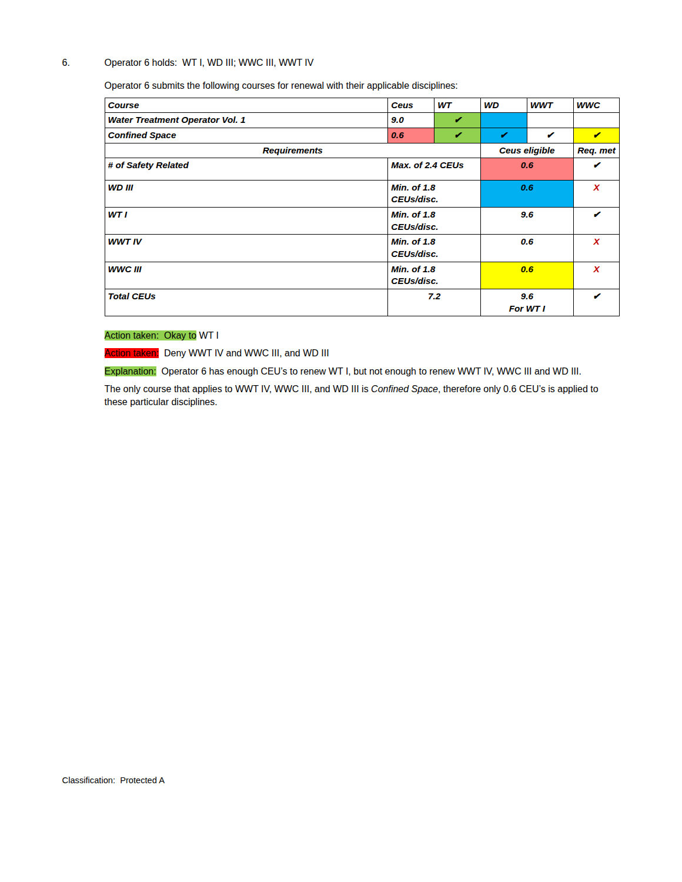6.
Operator 6 holds: WT I, WD III; WWC III, WWT IV
Operator 6 submits the following courses for renewal with their applicable disciplines:
| Course | Ceus | WT | WD | WWT | WWC |
| --- | --- | --- | --- | --- | --- |
| Water Treatment Operator Vol. 1 | 9.0 | ✔ | | | |
| Confined Space | 0.6 | ✔ | ✔ | ✔ | ✔ |
| Requirements | Ceus eligible | Req. met |
| # of Safety Related | Max. of 2.4 CEUs | 0.6 | ✔ |
| WD III | Min. of 1.8 CEUs/disc. | 0.6 | X |
| WT I | Min. of 1.8 CEUs/disc. | 9.6 | ✔ |
| WWT IV | Min. of 1.8 CEUs/disc. | 0.6 | X |
| WWC III | Min. of 1.8 CEUs/disc. | 0.6 | X |
| Total CEUs | 7.2 | 9.6 For WT I | ✔ |
Action taken: Okay to WT I
Action taken: Deny WWT IV and WWC III, and WD III
Explanation: Operator 6 has enough CEU’s to renew WT I, but not enough to renew WWT IV, WWC III and WD III.
The only course that applies to WWT IV, WWC III, and WD III is Confined Space, therefore only 0.6 CEU’s is applied to these particular disciplines.
Classification: Protected A